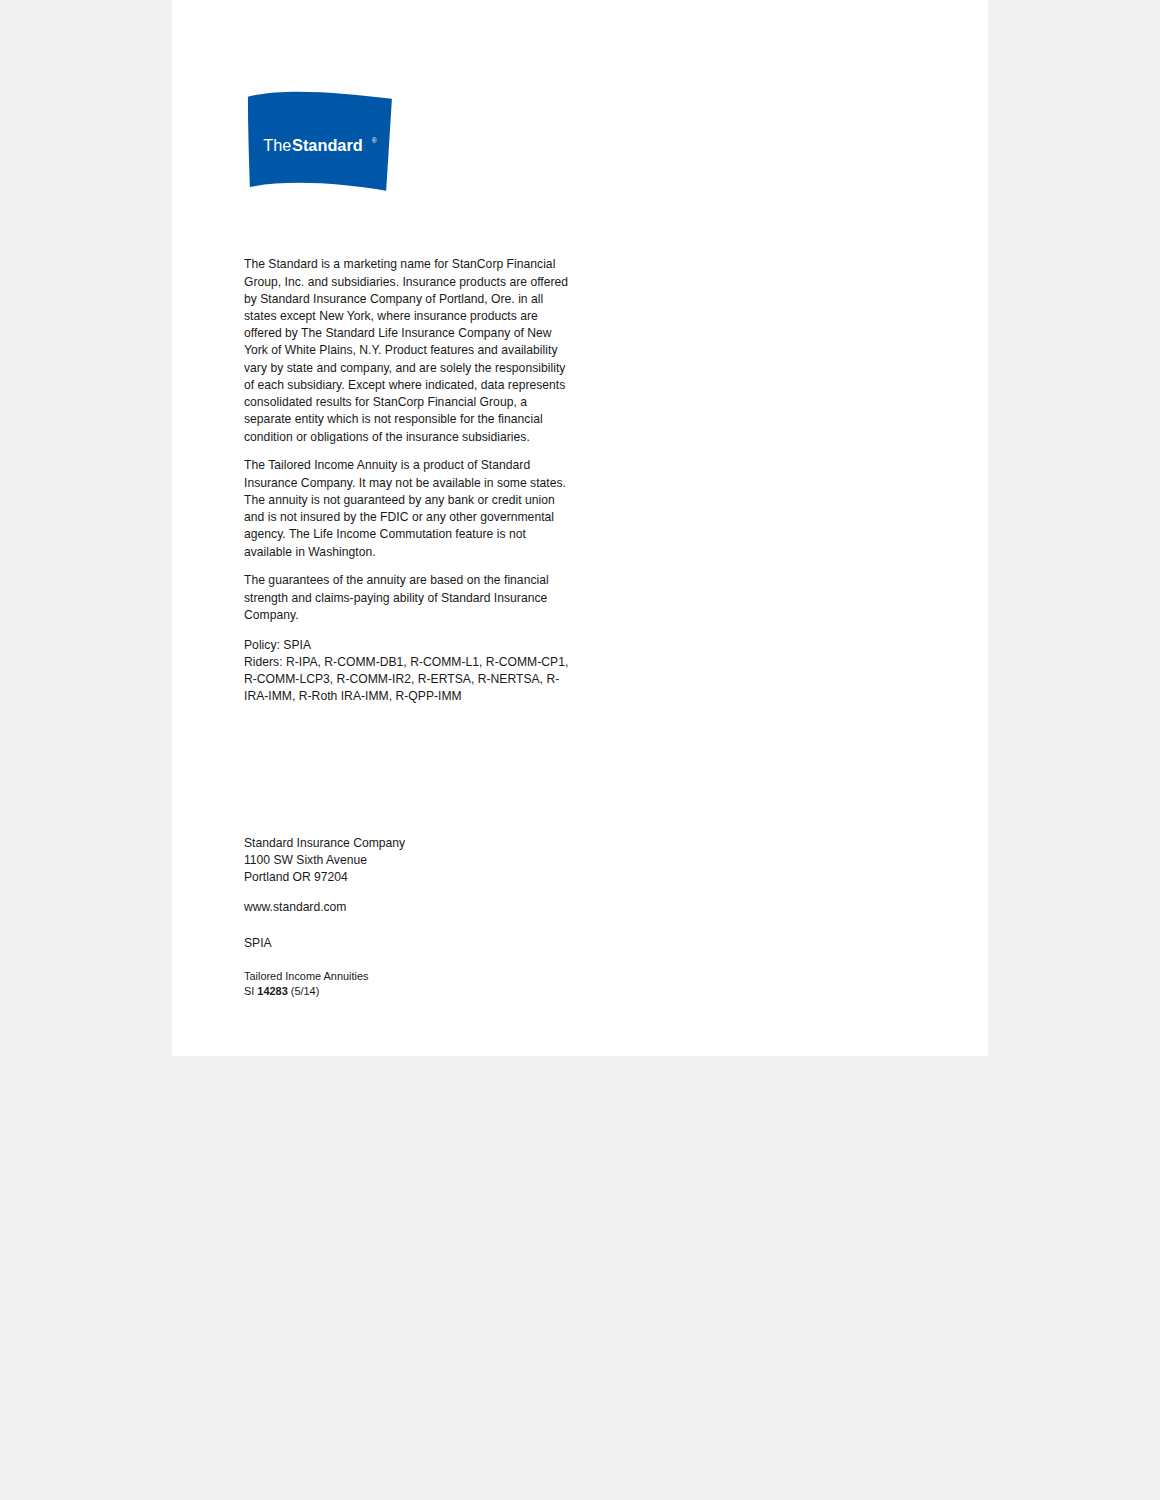The Standard The Standard ®
The Standard is a marketing name for StanCorp Financial Group, Inc. and subsidiaries. Insurance products are offered by Standard Insurance Company of Portland, Ore. in all states except New York, where insurance products are offered by The Standard Life Insurance Company of New York of White Plains, N.Y. Product features and availability vary by state and company, and are solely the responsibility of each subsidiary. Except where indicated, data represents consolidated results for StanCorp Financial Group, a separate entity which is not responsible for the financial condition or obligations of the insurance subsidiaries.
The Tailored Income Annuity is a product of Standard Insurance Company. It may not be available in some states. The annuity is not guaranteed by any bank or credit union and is not insured by the FDIC or any other governmental agency. The Life Income Commutation feature is not available in Washington.
The guarantees of the annuity are based on the financial strength and claims-paying ability of Standard Insurance Company.
Policy: SPIA
Riders: R-IPA, R-COMM-DB1, R-COMM-L1, R-COMM-CP1, R-COMM-LCP3, R-COMM-IR2, R-ERTSA, R-NERTSA, R-IRA-IMM, R-Roth IRA-IMM, R-QPP-IMM
Standard Insurance Company
1100 SW Sixth Avenue
Portland OR 97204
www.standard.com
SPIA
Tailored Income Annuities
SI 14283 (5/14)